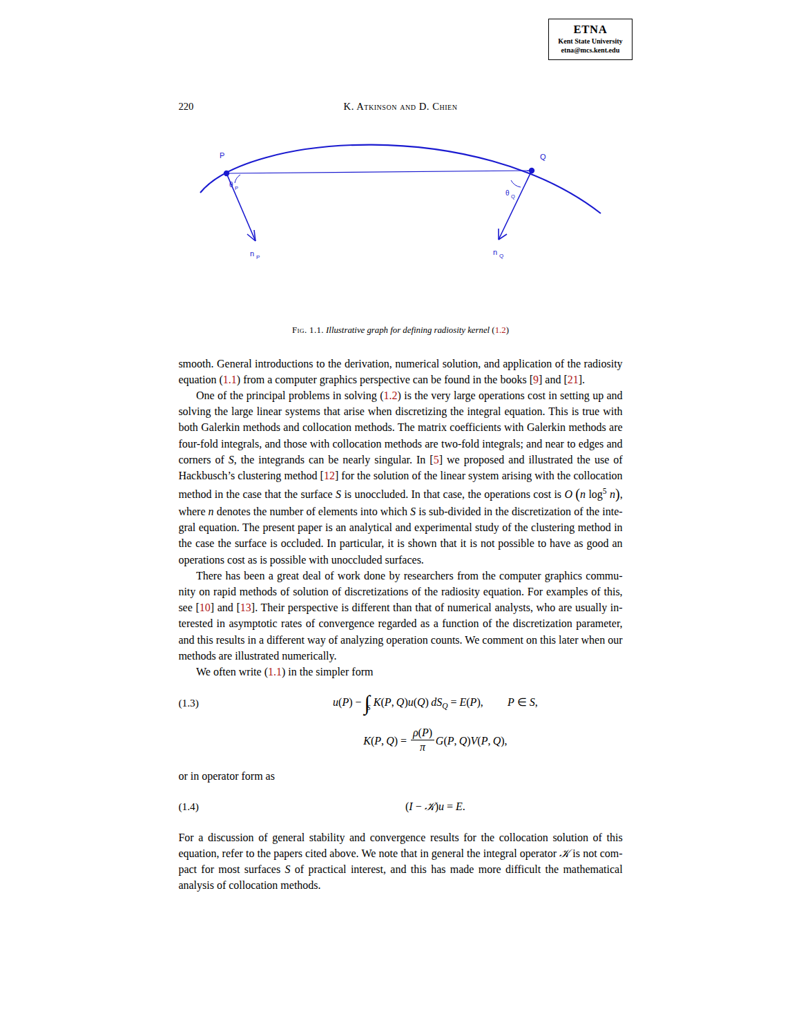ETNA
Kent State University
etna@mcs.kent.edu
220
K. Atkinson and D. Chien
P Q θ P θ Q n P n Q
Fig. 1.1. Illustrative graph for defining radiosity kernel (1.2)
smooth. General introductions to the derivation, numerical solution, and application of the radiosity equation (1.1) from a computer graphics perspective can be found in the books [9] and [21].
One of the principal problems in solving (1.2) is the very large operations cost in setting up and solving the large linear systems that arise when discretizing the integral equation. This is true with both Galerkin methods and collocation methods. The matrix coefficients with Galerkin methods are four-fold integrals, and those with collocation methods are two-fold integrals; and near to edges and corners of S, the integrands can be nearly singular. In [5] we proposed and illustrated the use of Hackbusch’s clustering method [12] for the solution of the linear system arising with the collocation method in the case that the surface S is unoccluded. In that case, the operations cost is O (n log5 n), where n denotes the number of elements into which S is sub-divided in the discretization of the integral equation. The present paper is an analytical and experimental study of the clustering method in the case the surface is occluded. In particular, it is shown that it is not possible to have as good an operations cost as is possible with unoccluded surfaces.
There has been a great deal of work done by researchers from the computer graphics community on rapid methods of solution of discretizations of the radiosity equation. For examples of this, see [10] and [13]. Their perspective is different than that of numerical analysts, who are usually interested in asymptotic rates of convergence regarded as a function of the discretization parameter, and this results in a different way of analyzing operation counts. We comment on this later when our methods are illustrated numerically.
We often write (1.1) in the simpler form
(1.3)
u(P) − ∫SK(P, Q)u(Q) dSQ = E(P), P ∈ S,
(1.3a)
K(P, Q) = ρ(P) π G(P, Q)V(P, Q),
or in operator form as
(1.4)
(I − 𝒦)u = E.
For a discussion of general stability and convergence results for the collocation solution of this equation, refer to the papers cited above. We note that in general the integral operator 𝒦 is not compact for most surfaces S of practical interest, and this has made more difficult the mathematical analysis of collocation methods.